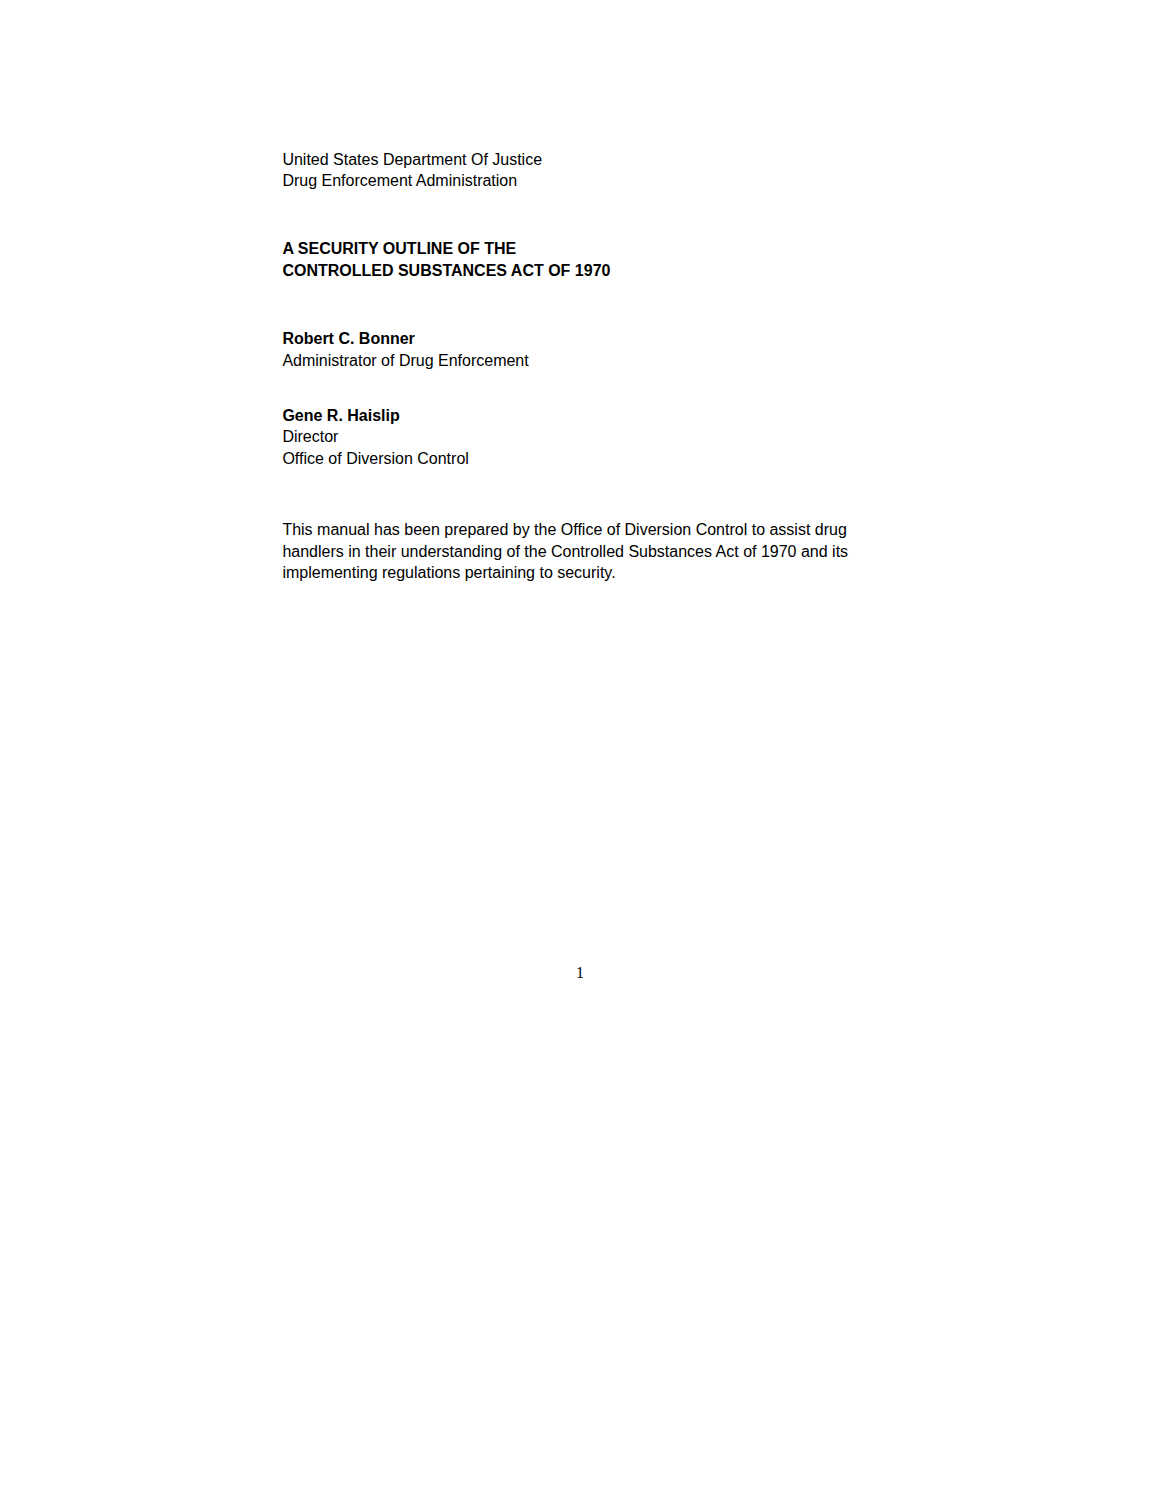United States Department Of Justice
Drug Enforcement Administration
A SECURITY OUTLINE OF THE
CONTROLLED SUBSTANCES ACT OF 1970
Robert C. Bonner
Administrator of Drug Enforcement
Gene R. Haislip
Director
Office of Diversion Control
This manual has been prepared by the Office of Diversion Control to assist drug handlers in their understanding of the Controlled Substances Act of 1970 and its implementing regulations pertaining to security.
1